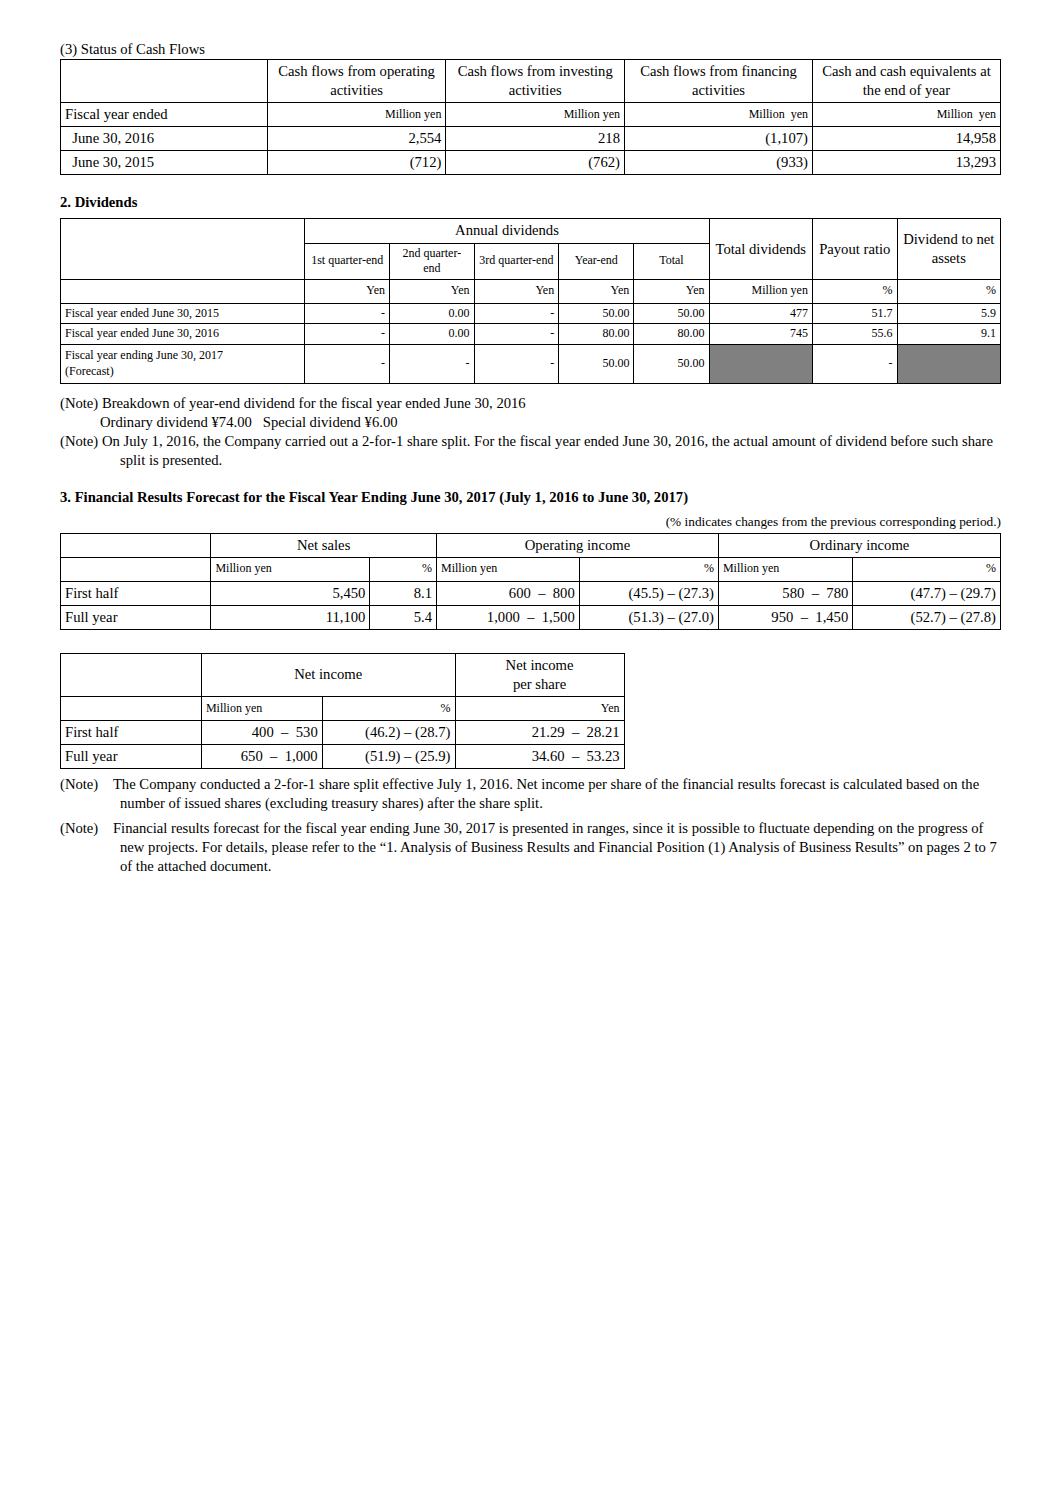(3) Status of Cash Flows
| | Cash flows from operating activities | Cash flows from investing activities | Cash flows from financing activities | Cash and cash equivalents at the end of year |
| Fiscal year ended | Million yen | Million yen | Million yen | Million yen |
| June 30, 2016 | 2,554 | 218 | (1,107) | 14,958 |
| June 30, 2015 | (712) | (762) | (933) | 13,293 |
2. Dividends
| | Annual dividends | Total dividends | Payout ratio | Dividend to net assets |
| 1st quarter-end | 2nd quarter-end | 3rd quarter-end | Year-end | Total |
| | Yen | Yen | Yen | Yen | Yen | Million yen | % | % |
| Fiscal year ended June 30, 2015 | - | 0.00 | - | 50.00 | 50.00 | 477 | 51.7 | 5.9 |
| Fiscal year ended June 30, 2016 | - | 0.00 | - | 80.00 | 80.00 | 745 | 55.6 | 9.1 |
| Fiscal year ending June 30, 2017 (Forecast) | - | - | - | 50.00 | 50.00 | | - | |
(Note) Breakdown of year-end dividend for the fiscal year ended June 30, 2016
Ordinary dividend ¥74.00 Special dividend ¥6.00
(Note) On July 1, 2016, the Company carried out a 2-for-1 share split. For the fiscal year ended June 30, 2016, the actual amount of dividend before such share split is presented.
3. Financial Results Forecast for the Fiscal Year Ending June 30, 2017 (July 1, 2016 to June 30, 2017)
(% indicates changes from the previous corresponding period.)
| | Net sales | Operating income | Ordinary income |
| | Million yen | % | Million yen | % | Million yen | % |
| First half | 5,450 | 8.1 | 600 – 800 | (45.5) – (27.3) | 580 – 780 | (47.7) – (29.7) |
| Full year | 11,100 | 5.4 | 1,000 – 1,500 | (51.3) – (27.0) | 950 – 1,450 | (52.7) – (27.8) |
| | Net income | Net income per share |
| | Million yen | % | Yen |
| First half | 400 – 530 | (46.2) – (28.7) | 21.29 – 28.21 |
| Full year | 650 – 1,000 | (51.9) – (25.9) | 34.60 – 53.23 |
(Note) The Company conducted a 2-for-1 share split effective July 1, 2016. Net income per share of the financial results forecast is calculated based on the number of issued shares (excluding treasury shares) after the share split.
(Note) Financial results forecast for the fiscal year ending June 30, 2017 is presented in ranges, since it is possible to fluctuate depending on the progress of new projects. For details, please refer to the “1. Analysis of Business Results and Financial Position (1) Analysis of Business Results” on pages 2 to 7 of the attached document.